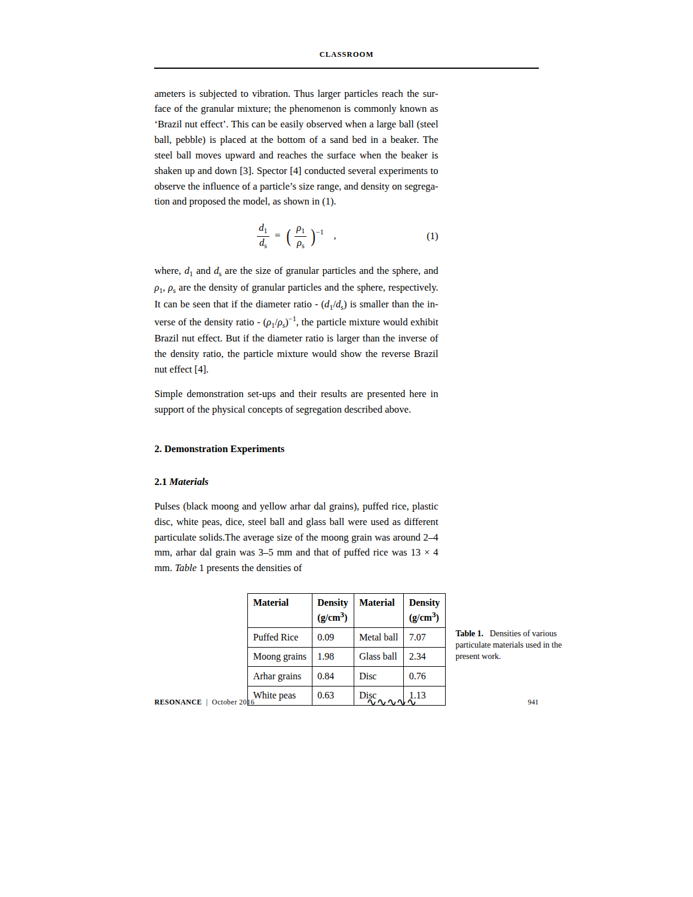CLASSROOM
ameters is subjected to vibration. Thus larger particles reach the surface of the granular mixture; the phenomenon is commonly known as ‘Brazil nut effect’. This can be easily observed when a large ball (steel ball, pebble) is placed at the bottom of a sand bed in a beaker. The steel ball moves upward and reaches the surface when the beaker is shaken up and down [3]. Spector [4] conducted several experiments to observe the influence of a particle’s size range, and density on segregation and proposed the model, as shown in (1).
d 1 ds = ( ρ 1 ρs )−1 , (1)
where, d 1 and ds are the size of granular particles and the sphere, and ρ 1, ρs are the density of granular particles and the sphere, respectively. It can be seen that if the diameter ratio - (d 1/ds) is smaller than the inverse of the density ratio - (ρ 1/ρs)−1, the particle mixture would exhibit Brazil nut effect. But if the diameter ratio is larger than the inverse of the density ratio, the particle mixture would show the reverse Brazil nut effect [4].
Simple demonstration set-ups and their results are presented here in support of the physical concepts of segregation described above.
2. Demonstration Experiments
2.1 Materials
Pulses (black moong and yellow arhar dal grains), puffed rice, plastic disc, white peas, dice, steel ball and glass ball were used as different particulate solids.The average size of the moong grain was around 2–4 mm, arhar dal grain was 3–5 mm and that of puffed rice was 13 × 4 mm. Table 1 presents the densities of
| Material | Density (g/cm 3 ) | Material | Density (g/cm 3 ) |
| --- | --- | --- | --- |
| Puffed Rice | 0.09 | Metal ball | 7.07 |
| Moong grains | 1.98 | Glass ball | 2.34 |
| Arhar grains | 0.84 | Disc | 0.76 |
| White peas | 0.63 | Disc | 1.13 |
Table 1. Densities of various particulate materials used in the present work.
RESONANCE | October 2016
∿∿∿∿∿
941